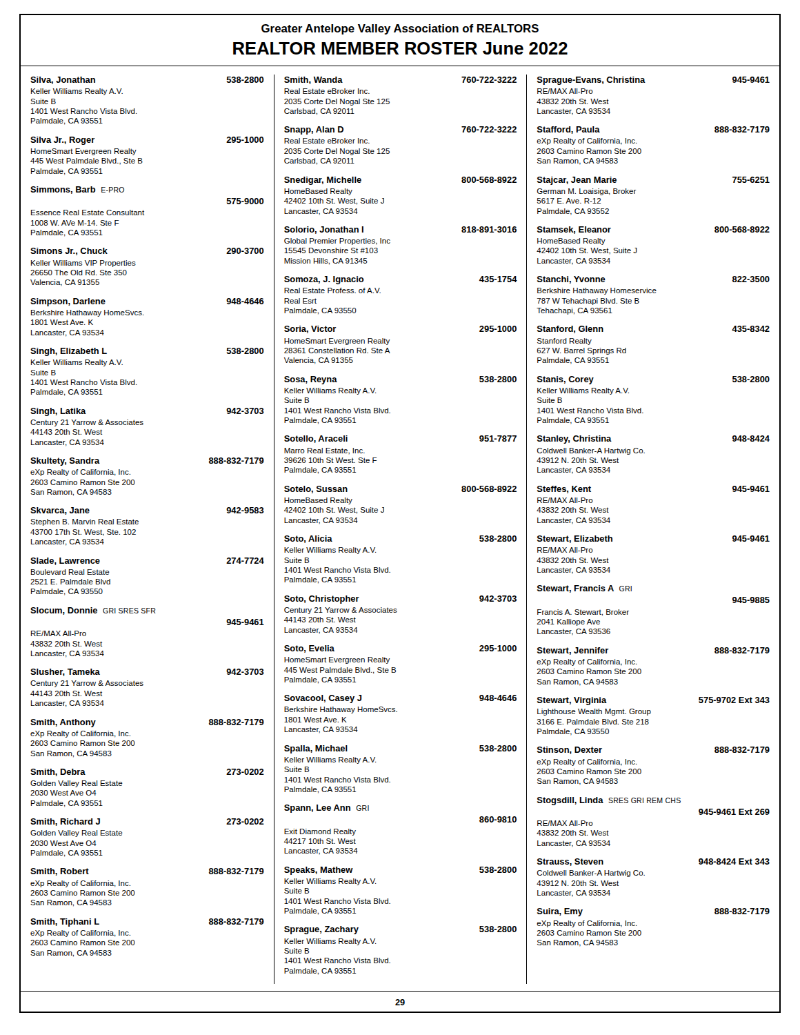Greater Antelope Valley Association of REALTORS
REALTOR MEMBER ROSTER June 2022
Silva, Jonathan 538-2800
Keller Williams Realty A.V.
Suite B
1401 West Rancho Vista Blvd.
Palmdale, CA 93551
Silva Jr., Roger 295-1000
HomeSmart Evergreen Realty
445 West Palmdale Blvd., Ste B
Palmdale, CA 93551
Simmons, Barb E-PRO
575-9000
Essence Real Estate Consultant
1008 W. AVe M-14. Ste F
Palmdale, CA 93551
Simons Jr., Chuck 290-3700
Keller Williams VIP Properties
26650 The Old Rd. Ste 350
Valencia, CA 91355
Simpson, Darlene 948-4646
Berkshire Hathaway HomeSvcs.
1801 West Ave. K
Lancaster, CA 93534
Singh, Elizabeth L 538-2800
Keller Williams Realty A.V.
Suite B
1401 West Rancho Vista Blvd.
Palmdale, CA 93551
Singh, Latika 942-3703
Century 21 Yarrow & Associates
44143 20th St. West
Lancaster, CA 93534
Skultety, Sandra 888-832-7179
eXp Realty of California, Inc.
2603 Camino Ramon Ste 200
San Ramon, CA 94583
Skvarca, Jane 942-9583
Stephen B. Marvin Real Estate
43700 17th St. West, Ste. 102
Lancaster, CA 93534
Slade, Lawrence 274-7724
Boulevard Real Estate
2521 E. Palmdale Blvd
Palmdale, CA 93550
Slocum, Donnie GRI SRES SFR
945-9461
RE/MAX All-Pro
43832 20th St. West
Lancaster, CA 93534
Slusher, Tameka 942-3703
Century 21 Yarrow & Associates
44143 20th St. West
Lancaster, CA 93534
Smith, Anthony 888-832-7179
eXp Realty of California, Inc.
2603 Camino Ramon Ste 200
San Ramon, CA 94583
Smith, Debra 273-0202
Golden Valley Real Estate
2030 West Ave O4
Palmdale, CA 93551
Smith, Richard J 273-0202
Golden Valley Real Estate
2030 West Ave O4
Palmdale, CA 93551
Smith, Robert 888-832-7179
eXp Realty of California, Inc.
2603 Camino Ramon Ste 200
San Ramon, CA 94583
Smith, Tiphani L 888-832-7179
eXp Realty of California, Inc.
2603 Camino Ramon Ste 200
San Ramon, CA 94583
Smith, Wanda 760-722-3222
Real Estate eBroker Inc.
2035 Corte Del Nogal Ste 125
Carlsbad, CA 92011
Snapp, Alan D 760-722-3222
Real Estate eBroker Inc.
2035 Corte Del Nogal Ste 125
Carlsbad, CA 92011
Snedigar, Michelle 800-568-8922
HomeBased Realty
42402 10th St. West, Suite J
Lancaster, CA 93534
Solorio, Jonathan I 818-891-3016
Global Premier Properties, Inc
15545 Devonshire St #103
Mission Hills, CA 91345
Somoza, J. Ignacio 435-1754
Real Estate Profess. of A.V.
Real Esrt
Palmdale, CA 93550
Soria, Victor 295-1000
HomeSmart Evergreen Realty
28361 Constellation Rd. Ste A
Valencia, CA 91355
Sosa, Reyna 538-2800
Keller Williams Realty A.V.
Suite B
1401 West Rancho Vista Blvd.
Palmdale, CA 93551
Sotello, Araceli 951-7877
Marro Real Estate, Inc.
39626 10th St West. Ste F
Palmdale, CA 93551
Sotelo, Sussan 800-568-8922
HomeBased Realty
42402 10th St. West, Suite J
Lancaster, CA 93534
Soto, Alicia 538-2800
Keller Williams Realty A.V.
Suite B
1401 West Rancho Vista Blvd.
Palmdale, CA 93551
Soto, Christopher 942-3703
Century 21 Yarrow & Associates
44143 20th St. West
Lancaster, CA 93534
Soto, Evelia 295-1000
HomeSmart Evergreen Realty
445 West Palmdale Blvd., Ste B
Palmdale, CA 93551
Sovacool, Casey J 948-4646
Berkshire Hathaway HomeSvcs.
1801 West Ave. K
Lancaster, CA 93534
Spalla, Michael 538-2800
Keller Williams Realty A.V.
Suite B
1401 West Rancho Vista Blvd.
Palmdale, CA 93551
Spann, Lee Ann GRI
860-9810
Exit Diamond Realty
44217 10th St. West
Lancaster, CA 93534
Speaks, Mathew 538-2800
Keller Williams Realty A.V.
Suite B
1401 West Rancho Vista Blvd.
Palmdale, CA 93551
Sprague, Zachary 538-2800
Keller Williams Realty A.V.
Suite B
1401 West Rancho Vista Blvd.
Palmdale, CA 93551
Sprague-Evans, Christina 945-9461
RE/MAX All-Pro
43832 20th St. West
Lancaster, CA 93534
Stafford, Paula 888-832-7179
eXp Realty of California, Inc.
2603 Camino Ramon Ste 200
San Ramon, CA 94583
Stajcar, Jean Marie 755-6251
German M. Loaisiga, Broker
5617 E. Ave. R-12
Palmdale, CA 93552
Stamsek, Eleanor 800-568-8922
HomeBased Realty
42402 10th St. West, Suite J
Lancaster, CA 93534
Stanchi, Yvonne 822-3500
Berkshire Hathaway Homeservice
787 W Tehachapi Blvd. Ste B
Tehachapi, CA 93561
Stanford, Glenn 435-8342
Stanford Realty
627 W. Barrel Springs Rd
Palmdale, CA 93551
Stanis, Corey 538-2800
Keller Williams Realty A.V.
Suite B
1401 West Rancho Vista Blvd.
Palmdale, CA 93551
Stanley, Christina 948-8424
Coldwell Banker-A Hartwig Co.
43912 N. 20th St. West
Lancaster, CA 93534
Steffes, Kent 945-9461
RE/MAX All-Pro
43832 20th St. West
Lancaster, CA 93534
Stewart, Elizabeth 945-9461
RE/MAX All-Pro
43832 20th St. West
Lancaster, CA 93534
Stewart, Francis A GRI
945-9885
Francis A. Stewart, Broker
2041 Kalliope Ave
Lancaster, CA 93536
Stewart, Jennifer 888-832-7179
eXp Realty of California, Inc.
2603 Camino Ramon Ste 200
San Ramon, CA 94583
Stewart, Virginia 575-9702 Ext 343
Lighthouse Wealth Mgmt. Group
3166 E. Palmdale Blvd. Ste 218
Palmdale, CA 93550
Stinson, Dexter 888-832-7179
eXp Realty of California, Inc.
2603 Camino Ramon Ste 200
San Ramon, CA 94583
Stogsdill, Linda SRES GRI REM CHS
945-9461 Ext 269
RE/MAX All-Pro
43832 20th St. West
Lancaster, CA 93534
Strauss, Steven 948-8424 Ext 343
Coldwell Banker-A Hartwig Co.
43912 N. 20th St. West
Lancaster, CA 93534
Suira, Emy 888-832-7179
eXp Realty of California, Inc.
2603 Camino Ramon Ste 200
San Ramon, CA 94583
29